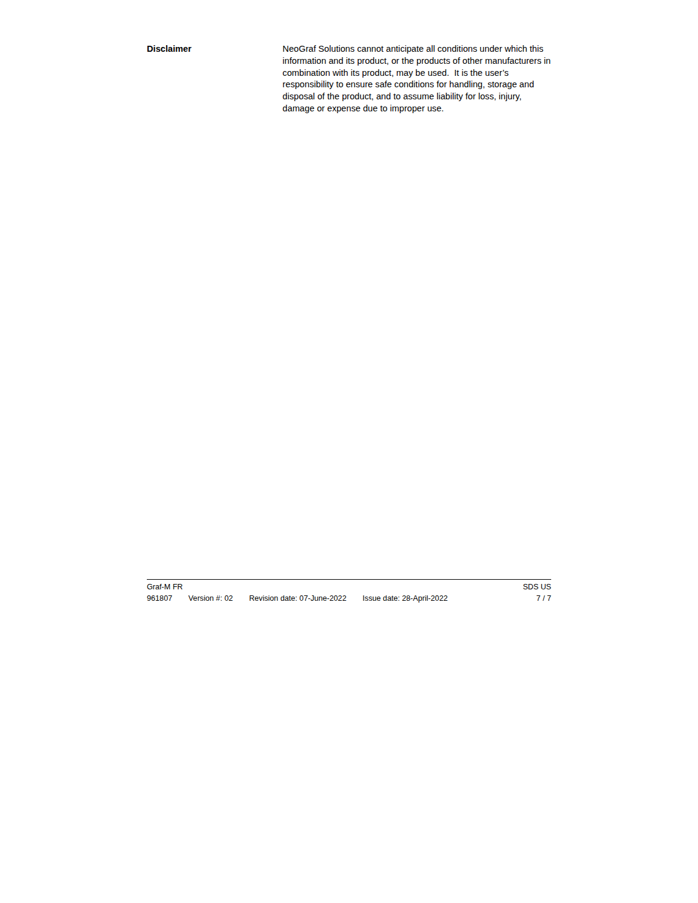Disclaimer
NeoGraf Solutions cannot anticipate all conditions under which this information and its product, or the products of other manufacturers in combination with its product, may be used. It is the user’s responsibility to ensure safe conditions for handling, storage and disposal of the product, and to assume liability for loss, injury, damage or expense due to improper use.
Graf-M FR
SDS US
961807 Version #: 02 Revision date: 07-June-2022 Issue date: 28-April-2022
7 / 7